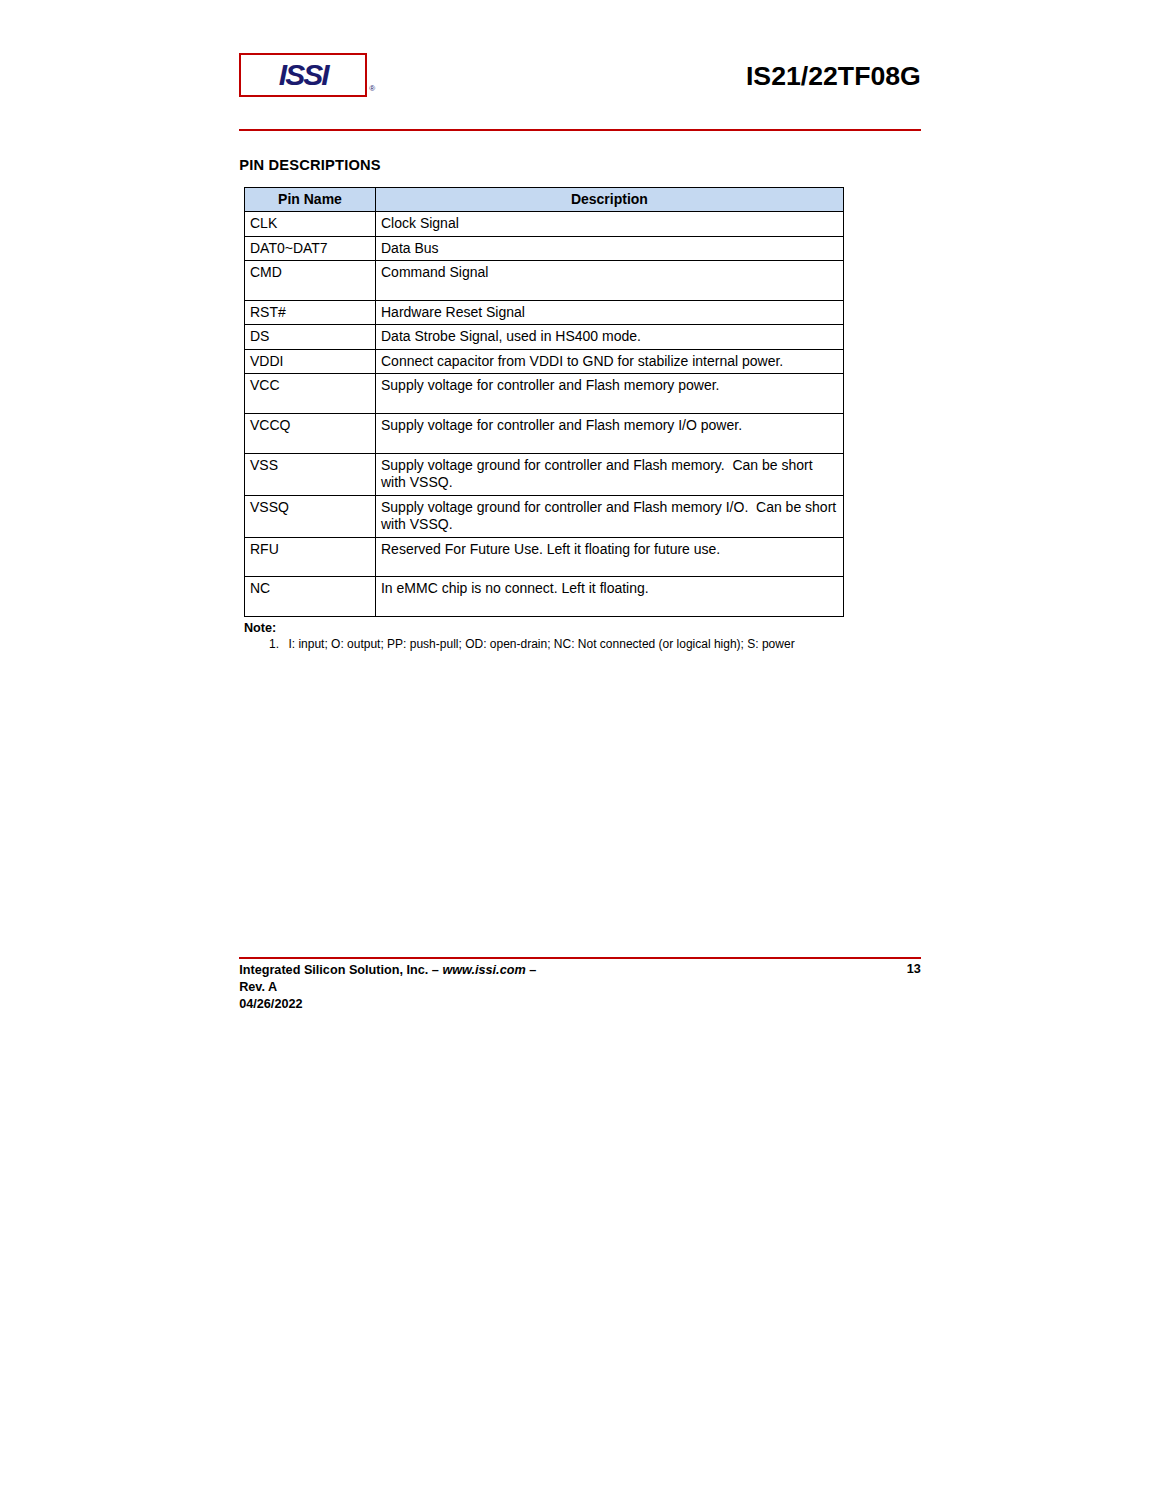ISSI ®
IS21/22TF08G
PIN DESCRIPTIONS
| Pin Name | Description |
| --- | --- |
| CLK | Clock Signal |
| DAT0~DAT7 | Data Bus |
| CMD | Command Signal |
| RST# | Hardware Reset Signal |
| DS | Data Strobe Signal, used in HS400 mode. |
| VDDI | Connect capacitor from VDDI to GND for stabilize internal power. |
| VCC | Supply voltage for controller and Flash memory power. |
| VCCQ | Supply voltage for controller and Flash memory I/O power. |
| VSS | Supply voltage ground for controller and Flash memory. Can be short with VSSQ. |
| VSSQ | Supply voltage ground for controller and Flash memory I/O. Can be short with VSSQ. |
| RFU | Reserved For Future Use. Left it floating for future use. |
| NC | In eMMC chip is no connect. Left it floating. |
Note:
I: input; O: output; PP: push-pull; OD: open-drain; NC: Not connected (or logical high); S: power
Integrated Silicon Solution, Inc. – www.issi.com –
Rev. A
04/26/2022
13